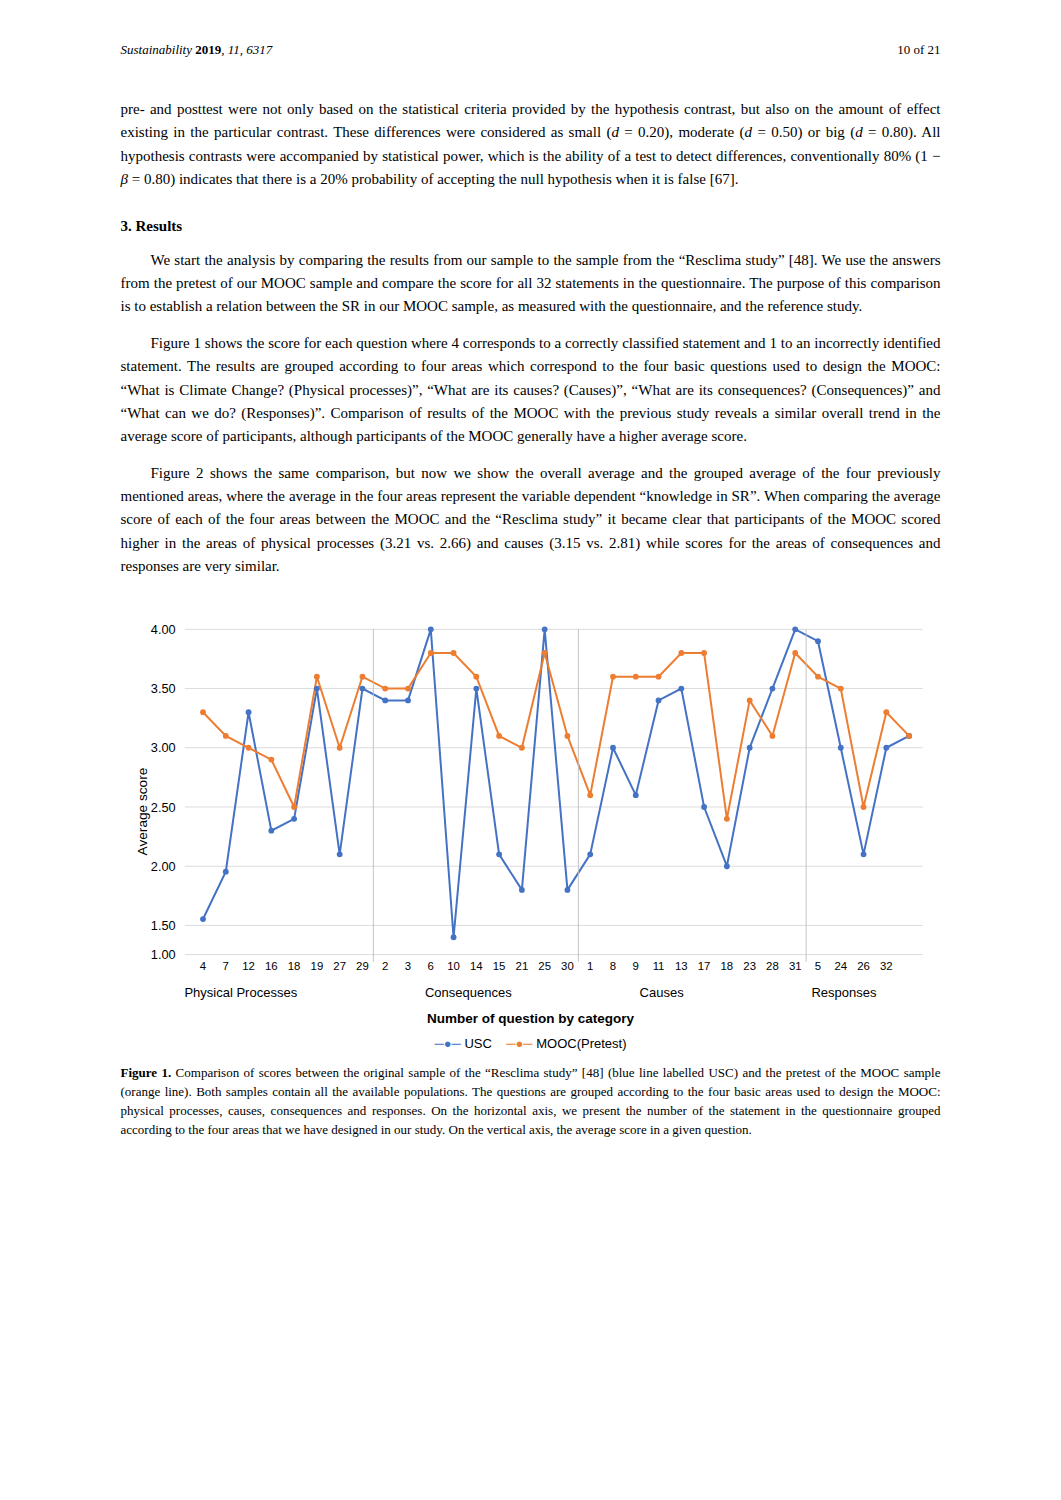Sustainability 2019, 11, 6317
10 of 21
pre- and posttest were not only based on the statistical criteria provided by the hypothesis contrast, but also on the amount of effect existing in the particular contrast. These differences were considered as small (d = 0.20), moderate (d = 0.50) or big (d = 0.80). All hypothesis contrasts were accompanied by statistical power, which is the ability of a test to detect differences, conventionally 80% (1 − β = 0.80) indicates that there is a 20% probability of accepting the null hypothesis when it is false [67].
3. Results
We start the analysis by comparing the results from our sample to the sample from the “Resclima study” [48]. We use the answers from the pretest of our MOOC sample and compare the score for all 32 statements in the questionnaire. The purpose of this comparison is to establish a relation between the SR in our MOOC sample, as measured with the questionnaire, and the reference study.
Figure 1 shows the score for each question where 4 corresponds to a correctly classified statement and 1 to an incorrectly identified statement. The results are grouped according to four areas which correspond to the four basic questions used to design the MOOC: “What is Climate Change? (Physical processes)”, “What are its causes? (Causes)”, “What are its consequences? (Consequences)” and “What can we do? (Responses)”. Comparison of results of the MOOC with the previous study reveals a similar overall trend in the average score of participants, although participants of the MOOC generally have a higher average score.
Figure 2 shows the same comparison, but now we show the overall average and the grouped average of the four previously mentioned areas, where the average in the four areas represent the variable dependent “knowledge in SR”. When comparing the average score of each of the four areas between the MOOC and the “Resclima study” it became clear that participants of the MOOC scored higher in the areas of physical processes (3.21 vs. 2.66) and causes (3.15 vs. 2.81) while scores for the areas of consequences and responses are very similar.
4.00 3.50 3.00 2.50 2.00 1.50 1.00 Average score 471216 18192729 23610 14152125 30189 11131718 2328315 242632
Physical Processes Consequences Causes Responses
Number of question by category
─●─ USC ─●─ MOOC(Pretest)
Figure 1. Comparison of scores between the original sample of the “Resclima study” [48] (blue line labelled USC) and the pretest of the MOOC sample (orange line). Both samples contain all the available populations. The questions are grouped according to the four basic areas used to design the MOOC: physical processes, causes, consequences and responses. On the horizontal axis, we present the number of the statement in the questionnaire grouped according to the four areas that we have designed in our study. On the vertical axis, the average score in a given question.